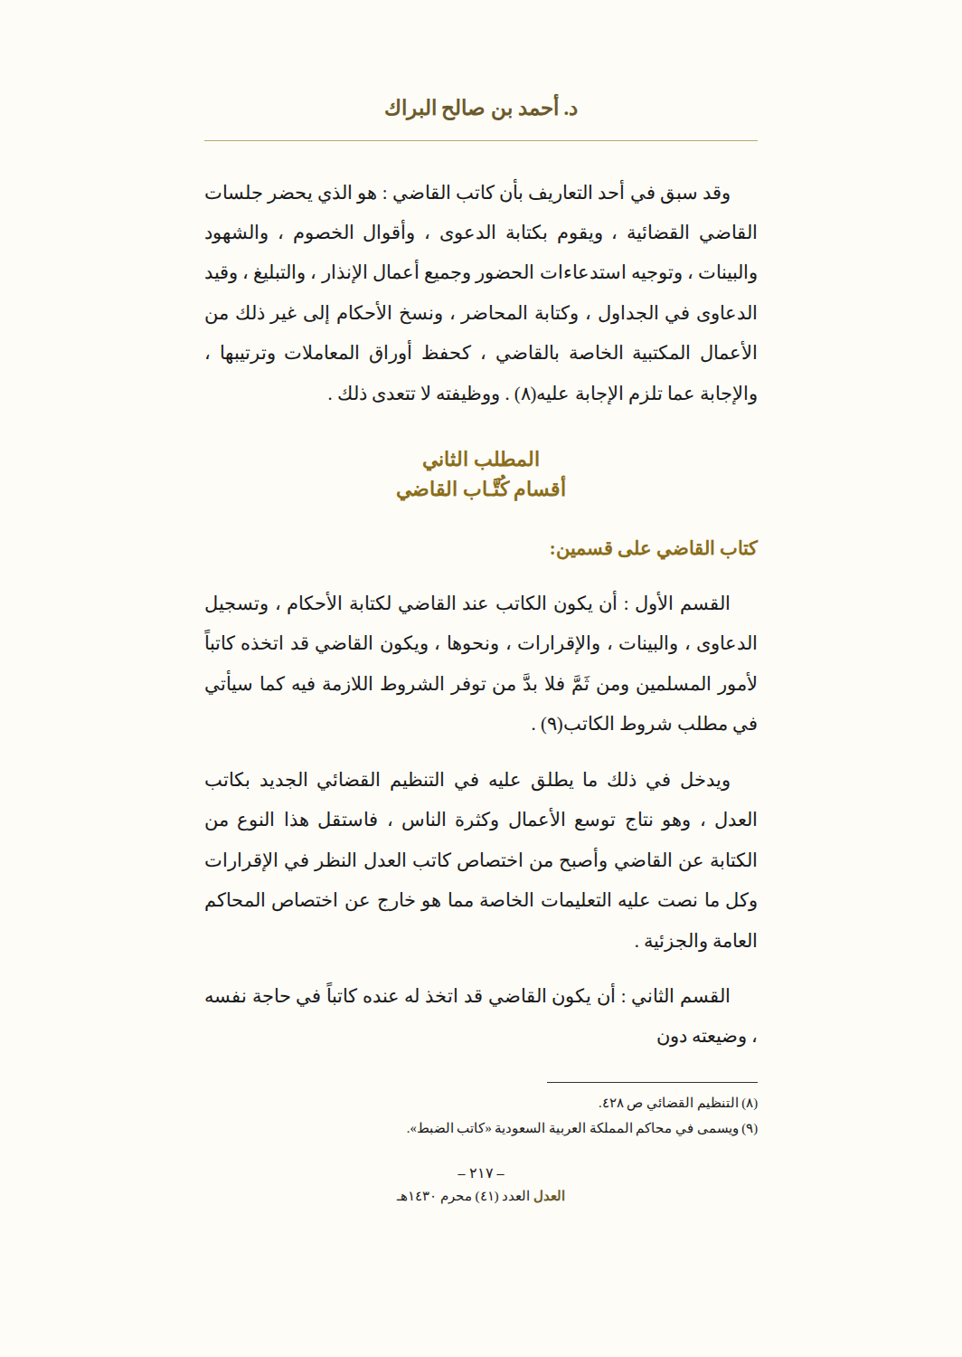د. أحمد بن صالح البراك
وقد سبق في أحد التعاريف بأن كاتب القاضي : هو الذي يحضر جلسات القاضي القضائية ، ويقوم بكتابة الدعوى ، وأقوال الخصوم ، والشهود والبينات ، وتوجيه استدعاءات الحضور وجميع أعمال الإنذار ، والتبليغ ، وقيد الدعاوى في الجداول ، وكتابة المحاضر ، ونسخ الأحكام إلى غير ذلك من الأعمال المكتبية الخاصة بالقاضي ، كحفظ أوراق المعاملات وترتيبها ، والإجابة عما تلزم الإجابة عليه(٨) . ووظيفته لا تتعدى ذلك .
المطلب الثاني أقسام كُتَّـاب القاضي
كتاب القاضي على قسمين:
القسم الأول : أن يكون الكاتب عند القاضي لكتابة الأحكام ، وتسجيل الدعاوى ، والبينات ، والإقرارات ، ونحوها ، ويكون القاضي قد اتخذه كاتباً لأمور المسلمين ومن ثَمَّ فلا بدَّ من توفر الشروط اللازمة فيه كما سيأتي في مطلب شروط الكاتب(٩) .
ويدخل في ذلك ما يطلق عليه في التنظيم القضائي الجديد بكاتب العدل ، وهو نتاج توسع الأعمال وكثرة الناس ، فاستقل هذا النوع من الكتابة عن القاضي وأصبح من اختصاص كاتب العدل النظر في الإقرارات وكل ما نصت عليه التعليمات الخاصة مما هو خارج عن اختصاص المحاكم العامة والجزئية .
القسم الثاني : أن يكون القاضي قد اتخذ له عنده كاتباً في حاجة نفسه ، وضيعته دون
(٨) التنظيم القضائي ص ٤٢٨.
(٩) ويسمى في محاكم المملكة العربية السعودية «كاتب الضبط».
– ٢١٧ –
العدل العدد (٤١) محرم ١٤٣٠هـ